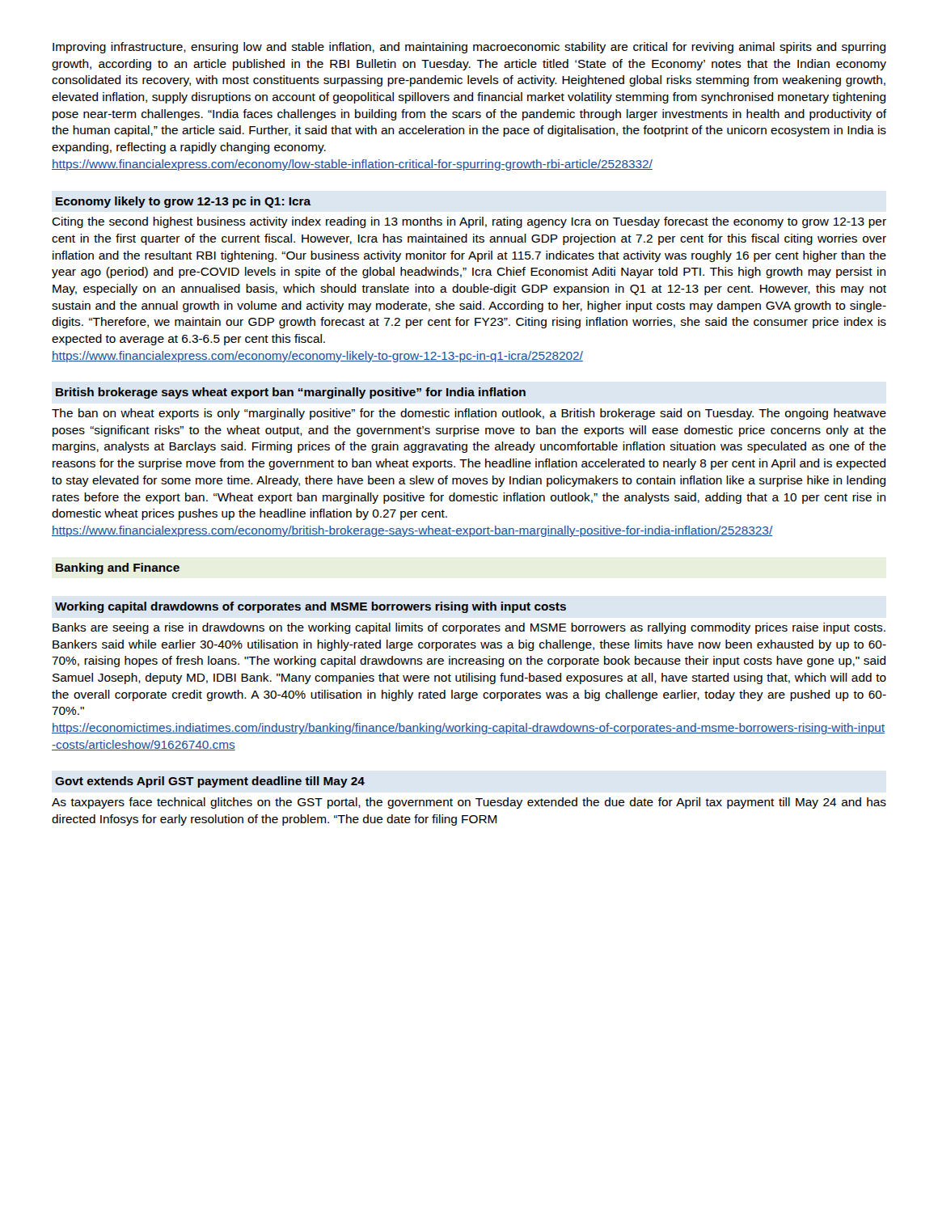Improving infrastructure, ensuring low and stable inflation, and maintaining macroeconomic stability are critical for reviving animal spirits and spurring growth, according to an article published in the RBI Bulletin on Tuesday. The article titled ‘State of the Economy’ notes that the Indian economy consolidated its recovery, with most constituents surpassing pre-pandemic levels of activity. Heightened global risks stemming from weakening growth, elevated inflation, supply disruptions on account of geopolitical spillovers and financial market volatility stemming from synchronised monetary tightening pose near-term challenges. “India faces challenges in building from the scars of the pandemic through larger investments in health and productivity of the human capital,” the article said. Further, it said that with an acceleration in the pace of digitalisation, the footprint of the unicorn ecosystem in India is expanding, reflecting a rapidly changing economy.
https://www.financialexpress.com/economy/low-stable-inflation-critical-for-spurring-growth-rbi-article/2528332/
Economy likely to grow 12-13 pc in Q1: Icra
Citing the second highest business activity index reading in 13 months in April, rating agency Icra on Tuesday forecast the economy to grow 12-13 per cent in the first quarter of the current fiscal. However, Icra has maintained its annual GDP projection at 7.2 per cent for this fiscal citing worries over inflation and the resultant RBI tightening. “Our business activity monitor for April at 115.7 indicates that activity was roughly 16 per cent higher than the year ago (period) and pre-COVID levels in spite of the global headwinds,” Icra Chief Economist Aditi Nayar told PTI. This high growth may persist in May, especially on an annualised basis, which should translate into a double-digit GDP expansion in Q1 at 12-13 per cent. However, this may not sustain and the annual growth in volume and activity may moderate, she said. According to her, higher input costs may dampen GVA growth to single-digits. “Therefore, we maintain our GDP growth forecast at 7.2 per cent for FY23”. Citing rising inflation worries, she said the consumer price index is expected to average at 6.3-6.5 per cent this fiscal.
https://www.financialexpress.com/economy/economy-likely-to-grow-12-13-pc-in-q1-icra/2528202/
British brokerage says wheat export ban “marginally positive” for India inflation
The ban on wheat exports is only “marginally positive” for the domestic inflation outlook, a British brokerage said on Tuesday. The ongoing heatwave poses “significant risks” to the wheat output, and the government’s surprise move to ban the exports will ease domestic price concerns only at the margins, analysts at Barclays said. Firming prices of the grain aggravating the already uncomfortable inflation situation was speculated as one of the reasons for the surprise move from the government to ban wheat exports. The headline inflation accelerated to nearly 8 per cent in April and is expected to stay elevated for some more time. Already, there have been a slew of moves by Indian policymakers to contain inflation like a surprise hike in lending rates before the export ban. “Wheat export ban marginally positive for domestic inflation outlook,” the analysts said, adding that a 10 per cent rise in domestic wheat prices pushes up the headline inflation by 0.27 per cent.
https://www.financialexpress.com/economy/british-brokerage-says-wheat-export-ban-marginally-positive-for-india-inflation/2528323/
Banking and Finance
Working capital drawdowns of corporates and MSME borrowers rising with input costs
Banks are seeing a rise in drawdowns on the working capital limits of corporates and MSME borrowers as rallying commodity prices raise input costs. Bankers said while earlier 30-40% utilisation in highly-rated large corporates was a big challenge, these limits have now been exhausted by up to 60-70%, raising hopes of fresh loans. "The working capital drawdowns are increasing on the corporate book because their input costs have gone up," said Samuel Joseph, deputy MD, IDBI Bank. "Many companies that were not utilising fund-based exposures at all, have started using that, which will add to the overall corporate credit growth. A 30-40% utilisation in highly rated large corporates was a big challenge earlier, today they are pushed up to 60-70%."
https://economictimes.indiatimes.com/industry/banking/finance/banking/working-capital-drawdowns-of-corporates-and-msme-borrowers-rising-with-input-costs/articleshow/91626740.cms
Govt extends April GST payment deadline till May 24
As taxpayers face technical glitches on the GST portal, the government on Tuesday extended the due date for April tax payment till May 24 and has directed Infosys for early resolution of the problem. “The due date for filing FORM